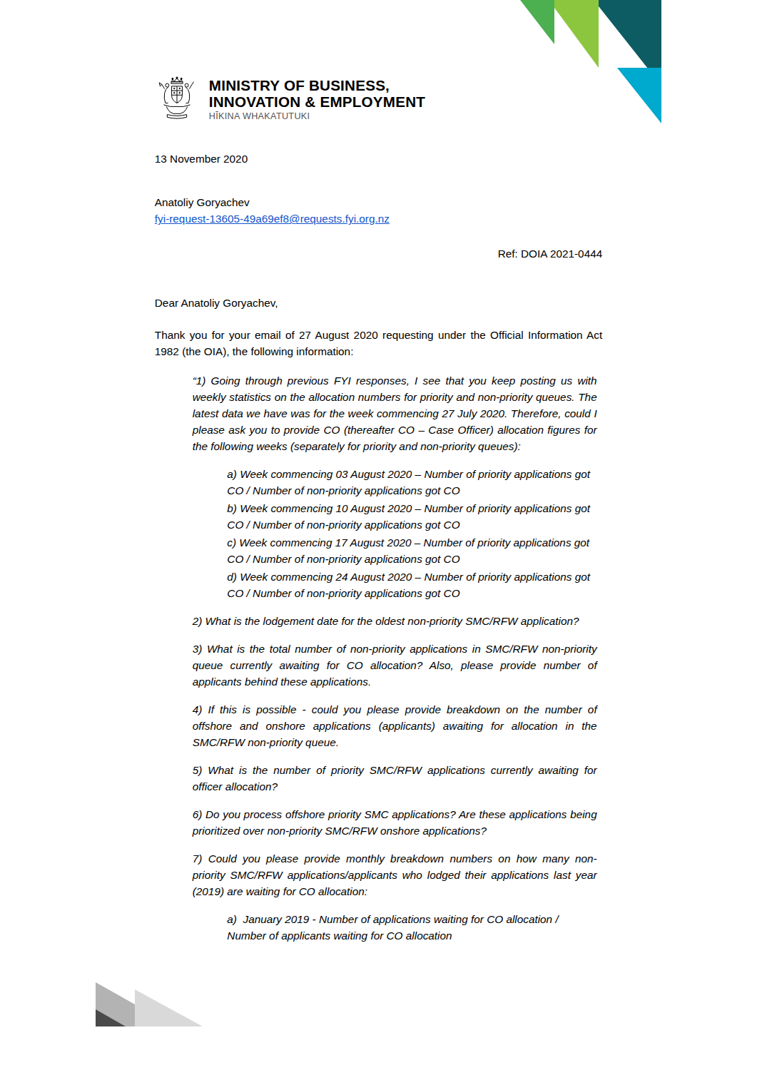MINISTRY OF BUSINESS, INNOVATION & EMPLOYMENT HĪKINA WHAKATUTUKI
13 November 2020
Anatoliy Goryachev
fyi-request-13605-49a69ef8@requests.fyi.org.nz
Ref: DOIA 2021-0444
Dear Anatoliy Goryachev,
Thank you for your email of 27 August 2020 requesting under the Official Information Act 1982 (the OIA), the following information:
“1) Going through previous FYI responses, I see that you keep posting us with weekly statistics on the allocation numbers for priority and non-priority queues. The latest data we have was for the week commencing 27 July 2020. Therefore, could I please ask you to provide CO (thereafter CO – Case Officer) allocation figures for the following weeks (separately for priority and non-priority queues):
a) Week commencing 03 August 2020 – Number of priority applications got CO / Number of non-priority applications got CO
b) Week commencing 10 August 2020 – Number of priority applications got CO / Number of non-priority applications got CO
c) Week commencing 17 August 2020 – Number of priority applications got CO / Number of non-priority applications got CO
d) Week commencing 24 August 2020 – Number of priority applications got CO / Number of non-priority applications got CO
2) What is the lodgement date for the oldest non-priority SMC/RFW application?
3) What is the total number of non-priority applications in SMC/RFW non-priority queue currently awaiting for CO allocation? Also, please provide number of applicants behind these applications.
4) If this is possible - could you please provide breakdown on the number of offshore and onshore applications (applicants) awaiting for allocation in the SMC/RFW non-priority queue.
5) What is the number of priority SMC/RFW applications currently awaiting for officer allocation?
6) Do you process offshore priority SMC applications? Are these applications being prioritized over non-priority SMC/RFW onshore applications?
7) Could you please provide monthly breakdown numbers on how many non-priority SMC/RFW applications/applicants who lodged their applications last year (2019) are waiting for CO allocation:
a) January 2019 - Number of applications waiting for CO allocation / Number of applicants waiting for CO allocation